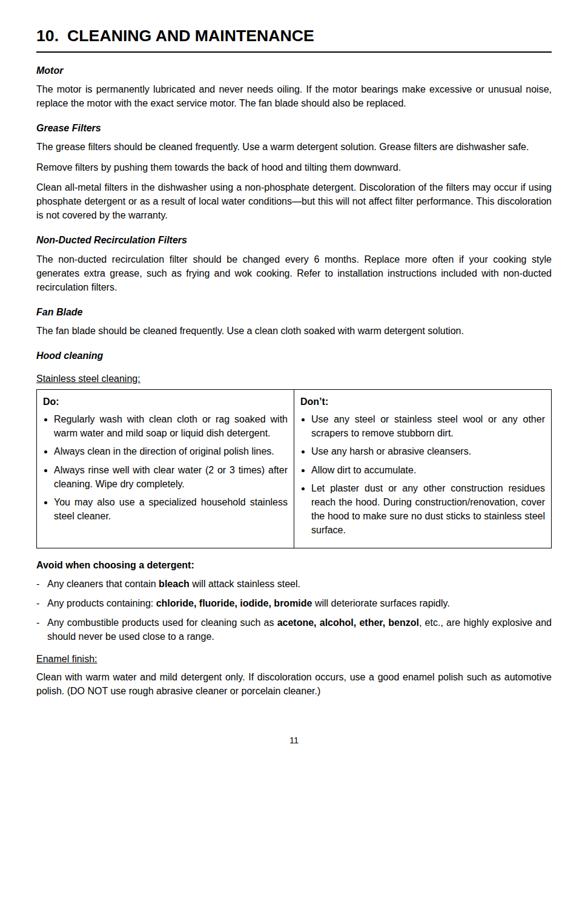10. CLEANING AND MAINTENANCE
Motor
The motor is permanently lubricated and never needs oiling. If the motor bearings make excessive or unusual noise, replace the motor with the exact service motor. The fan blade should also be replaced.
Grease Filters
The grease filters should be cleaned frequently. Use a warm detergent solution. Grease filters are dishwasher safe.
Remove filters by pushing them towards the back of hood and tilting them downward.
Clean all-metal filters in the dishwasher using a non-phosphate detergent. Discoloration of the filters may occur if using phosphate detergent or as a result of local water conditions—but this will not affect filter performance. This discoloration is not covered by the warranty.
Non-Ducted Recirculation Filters
The non-ducted recirculation filter should be changed every 6 months. Replace more often if your cooking style generates extra grease, such as frying and wok cooking. Refer to installation instructions included with non-ducted recirculation filters.
Fan Blade
The fan blade should be cleaned frequently. Use a clean cloth soaked with warm detergent solution.
Hood cleaning
Stainless steel cleaning:
| Do: Regularly wash with clean cloth or rag soaked with warm water and mild soap or liquid dish detergent. Always clean in the direction of original polish lines. Always rinse well with clear water (2 or 3 times) after cleaning. Wipe dry completely. You may also use a specialized household stainless steel cleaner. | Don’t: Use any steel or stainless steel wool or any other scrapers to remove stubborn dirt. Use any harsh or abrasive cleansers. Allow dirt to accumulate. Let plaster dust or any other construction residues reach the hood. During construction/renovation, cover the hood to make sure no dust sticks to stainless steel surface. |
Avoid when choosing a detergent:
Any cleaners that contain bleach will attack stainless steel.
Any products containing: chloride, fluoride, iodide, bromide will deteriorate surfaces rapidly.
Any combustible products used for cleaning such as acetone, alcohol, ether, benzol, etc., are highly explosive and should never be used close to a range.
Enamel finish:
Clean with warm water and mild detergent only. If discoloration occurs, use a good enamel polish such as automotive polish. (DO NOT use rough abrasive cleaner or porcelain cleaner.)
11